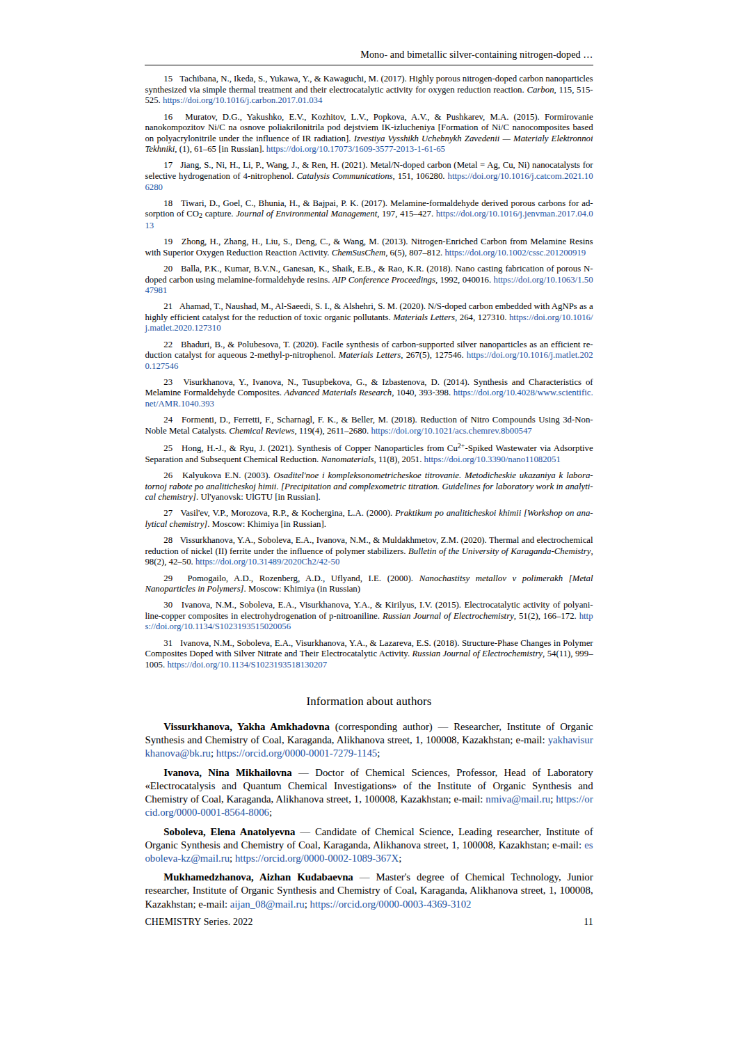Mono- and bimetallic silver-containing nitrogen-doped …
15 Tachibana, N., Ikeda, S., Yukawa, Y., & Kawaguchi, M. (2017). Highly porous nitrogen-doped carbon nanoparticles synthesized via simple thermal treatment and their electrocatalytic activity for oxygen reduction reaction. Carbon, 115, 515-525. https://doi.org/10.1016/j.carbon.2017.01.034
16 Muratov, D.G., Yakushko, E.V., Kozhitov, L.V., Popkova, A.V., & Pushkarev, M.A. (2015). Formirovanie nanokompozitov Ni/C na osnove poliakrilonitrila pod dejstviem IK-izlucheniya [Formation of Ni/C nanocomposites based on polyacrylonitrile under the influence of IR radiation]. Izvestiya Vysshikh Uchebnykh Zavedenii — Materialy Elektronnoi Tekhniki, (1), 61–65 [in Russian]. https://doi.org/10.17073/1609-3577-2013-1-61-65
17 Jiang, S., Ni, H., Li, P., Wang, J., & Ren, H. (2021). Metal/N-doped carbon (Metal = Ag, Cu, Ni) nanocatalysts for selective hydrogenation of 4-nitrophenol. Catalysis Communications, 151, 106280. https://doi.org/10.1016/j.catcom.2021.106280
18 Tiwari, D., Goel, C., Bhunia, H., & Bajpai, P. K. (2017). Melamine-formaldehyde derived porous carbons for adsorption of CO2 capture. Journal of Environmental Management, 197, 415–427. https://doi.org/10.1016/j.jenvman.2017.04.013
19 Zhong, H., Zhang, H., Liu, S., Deng, C., & Wang, M. (2013). Nitrogen-Enriched Carbon from Melamine Resins with Superior Oxygen Reduction Reaction Activity. ChemSusChem, 6(5), 807–812. https://doi.org/10.1002/cssc.201200919
20 Balla, P.K., Kumar, B.V.N., Ganesan, K., Shaik, E.B., & Rao, K.R. (2018). Nano casting fabrication of porous N-doped carbon using melamine-formaldehyde resins. AIP Conference Proceedings, 1992, 040016. https://doi.org/10.1063/1.5047981
21 Ahamad, T., Naushad, M., Al-Saeedi, S. I., & Alshehri, S. M. (2020). N/S-doped carbon embedded with AgNPs as a highly efficient catalyst for the reduction of toxic organic pollutants. Materials Letters, 264, 127310. https://doi.org/10.1016/j.matlet.2020.127310
22 Bhaduri, B., & Polubesova, T. (2020). Facile synthesis of carbon-supported silver nanoparticles as an efficient reduction catalyst for aqueous 2-methyl-p-nitrophenol. Materials Letters, 267(5), 127546. https://doi.org/10.1016/j.matlet.2020.127546
23 Visurkhanova, Y., Ivanova, N., Tusupbekova, G., & Izbastenova, D. (2014). Synthesis and Characteristics of Melamine Formaldehyde Composites. Advanced Materials Research, 1040, 393-398. https://doi.org/10.4028/www.scientific.net/AMR.1040.393
24 Formenti, D., Ferretti, F., Scharnagl, F. K., & Beller, M. (2018). Reduction of Nitro Compounds Using 3d-Non-Noble Metal Catalysts. Chemical Reviews, 119(4), 2611–2680. https://doi.org/10.1021/acs.chemrev.8b00547
25 Hong, H.-J., & Ryu, J. (2021). Synthesis of Copper Nanoparticles from Cu2+-Spiked Wastewater via Adsorptive Separation and Subsequent Chemical Reduction. Nanomaterials, 11(8), 2051. https://doi.org/10.3390/nano11082051
26 Kalyukova E.N. (2003). Osaditel'noe i kompleksonometricheskoe titrovanie. Metodicheskie ukazaniya k laboratornoj rabote po analiticheskoj himii. [Precipitation and complexometric titration. Guidelines for laboratory work in analytical chemistry]. Ul'yanovsk: UlGTU [in Russian].
27 Vasil'ev, V.P., Morozova, R.P., & Kochergina, L.A. (2000). Praktikum po analiticheskoi khimii [Workshop on analytical chemistry]. Moscow: Khimiya [in Russian].
28 Vissurkhanova, Y.A., Soboleva, E.A., Ivanova, N.M., & Muldakhmetov, Z.M. (2020). Thermal and electrochemical reduction of nickel (II) ferrite under the influence of polymer stabilizers. Bulletin of the University of Karaganda-Chemistry, 98(2), 42–50. https://doi.org/10.31489/2020Ch2/42-50
29 Pomogailo, A.D., Rozenberg, A.D., Uflyand, I.E. (2000). Nanochastitsy metallov v polimerakh [Metal Nanoparticles in Polymers]. Moscow: Khimiya (in Russian)
30 Ivanova, N.M., Soboleva, E.A., Visurkhanova, Y.A., & Kirilyus, I.V. (2015). Electrocatalytic activity of polyaniline-copper composites in electrohydrogenation of p-nitroaniline. Russian Journal of Electrochemistry, 51(2), 166–172. https://doi.org/10.1134/S1023193515020056
31 Ivanova, N.M., Soboleva, E.A., Visurkhanova, Y.A., & Lazareva, E.S. (2018). Structure-Phase Changes in Polymer Composites Doped with Silver Nitrate and Their Electrocatalytic Activity. Russian Journal of Electrochemistry, 54(11), 999–1005. https://doi.org/10.1134/S1023193518130207
Information about authors
Vissurkhanova, Yakha Amkhadovna (corresponding author) — Researcher, Institute of Organic Synthesis and Chemistry of Coal, Karaganda, Alikhanova street, 1, 100008, Kazakhstan; e-mail: yakhavisurkhanova@bk.ru; https://orcid.org/0000-0001-7279-1145;
Ivanova, Nina Mikhailovna — Doctor of Chemical Sciences, Professor, Head of Laboratory «Electrocatalysis and Quantum Chemical Investigations» of the Institute of Organic Synthesis and Chemistry of Coal, Karaganda, Alikhanova street, 1, 100008, Kazakhstan; e-mail: nmiva@mail.ru; https://orcid.org/0000-0001-8564-8006;
Soboleva, Elena Anatolyevna — Candidate of Chemical Science, Leading researcher, Institute of Organic Synthesis and Chemistry of Coal, Karaganda, Alikhanova street, 1, 100008, Kazakhstan; e-mail: esoboleva-kz@mail.ru; https://orcid.org/0000-0002-1089-367X;
Mukhamedzhanova, Aizhan Kudabaevna — Master's degree of Chemical Technology, Junior researcher, Institute of Organic Synthesis and Chemistry of Coal, Karaganda, Alikhanova street, 1, 100008, Kazakhstan; e-mail: aijan_08@mail.ru; https://orcid.org/0000-0003-4369-3102
CHEMISTRY Series. 2022
11